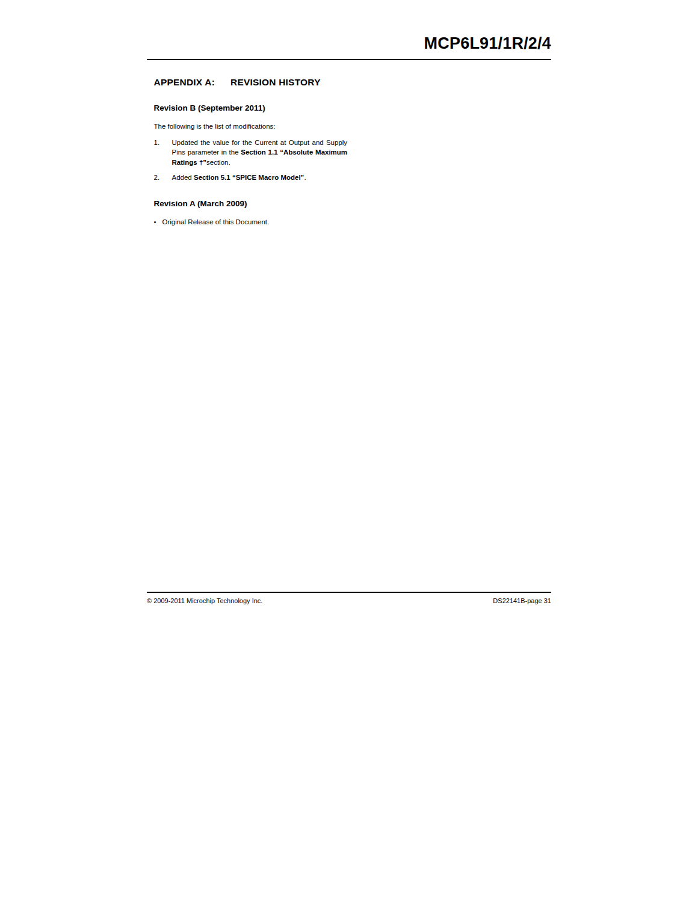MCP6L91/1R/2/4
APPENDIX A: REVISION HISTORY
Revision B (September 2011)
The following is the list of modifications:
1. Updated the value for the Current at Output and Supply Pins parameter in the Section 1.1 “Absolute Maximum Ratings †”section.
2. Added Section 5.1 “SPICE Macro Model”.
Revision A (March 2009)
Original Release of this Document.
© 2009-2011 Microchip Technology Inc.
DS22141B-page 31